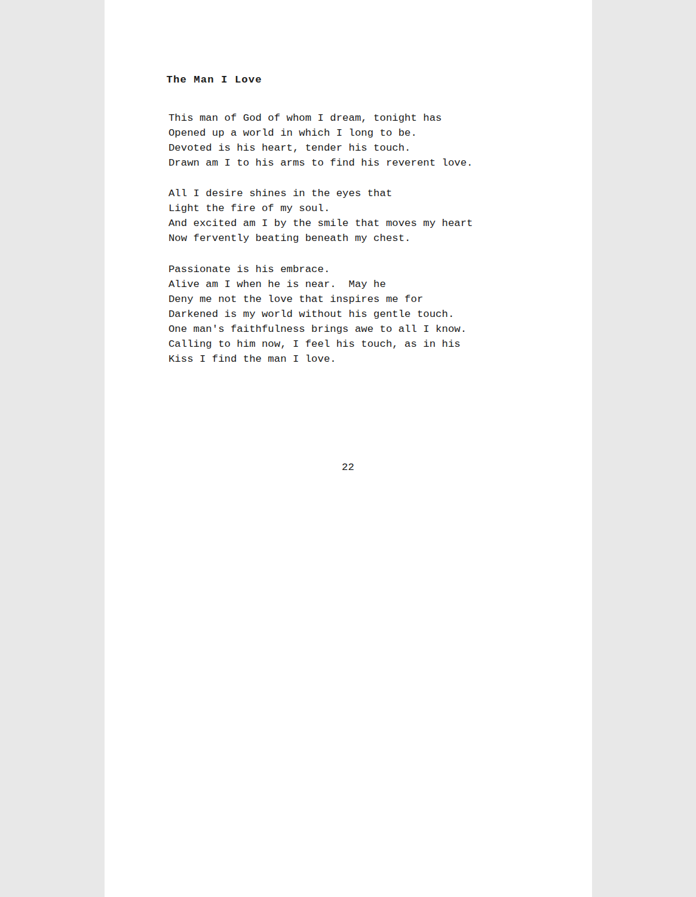The Man I Love
This man of God of whom I dream, tonight has Opened up a world in which I long to be. Devoted is his heart, tender his touch. Drawn am I to his arms to find his reverent love.
All I desire shines in the eyes that Light the fire of my soul. And excited am I by the smile that moves my heart Now fervently beating beneath my chest.
Passionate is his embrace. Alive am I when he is near. May he Deny me not the love that inspires me for Darkened is my world without his gentle touch. One man's faithfulness brings awe to all I know. Calling to him now, I feel his touch, as in his Kiss I find the man I love.
22